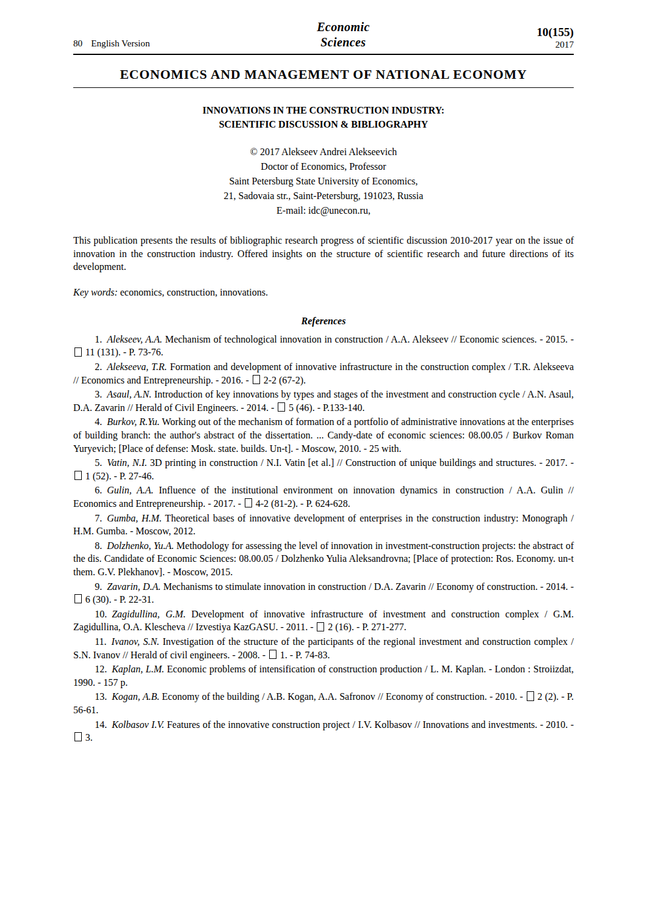80 English Version
Economic
Sciences
10(155)
2017
ECONOMICS AND MANAGEMENT OF NATIONAL ECONOMY
Innovations in the Construction Industry:
Scientific Discussion & Bibliography
© 2017 Alekseev Andrei Alekseevich
Doctor of Economics, Professor
Saint Petersburg State University of Economics,
21, Sadovaia str., Saint-Petersburg, 191023, Russia
E-mail: idc@unecon.ru,
This publication presents the results of bibliographic research progress of scientific discussion 2010-2017 year on the issue of innovation in the construction industry. Offered insights on the structure of scientific research and future directions of its development.
Key words: economics, construction, innovations.
References
Alekseev, A.A. Mechanism of technological innovation in construction / A.A. Alekseev // Economic sciences. - 2015. - 11 (131). - P. 73-76.
Alekseeva, T.R. Formation and development of innovative infrastructure in the construction complex / T.R. Alekseeva // Economics and Entrepreneurship. - 2016. - 2-2 (67-2).
Asaul, A.N. Introduction of key innovations by types and stages of the investment and construction cycle / A.N. Asaul, D.A. Zavarin // Herald of Civil Engineers. - 2014. - 5 (46). - P.133-140.
Burkov, R.Yu. Working out of the mechanism of formation of a portfolio of administrative innovations at the enterprises of building branch: the author's abstract of the dissertation. ... Candy-date of economic sciences: 08.00.05 / Burkov Roman Yuryevich; [Place of defense: Mosk. state. builds. Un-t]. - Moscow, 2010. - 25 with.
Vatin, N.I. 3D printing in construction / N.I. Vatin [et al.] // Construction of unique buildings and structures. - 2017. - 1 (52). - P. 27-46.
Gulin, A.A. Influence of the institutional environment on innovation dynamics in construction / A.A. Gulin // Economics and Entrepreneurship. - 2017. - 4-2 (81-2). - P. 624-628.
Gumba, H.M. Theoretical bases of innovative development of enterprises in the construction industry: Monograph / H.M. Gumba. - Moscow, 2012.
Dolzhenko, Yu.A. Methodology for assessing the level of innovation in investment-construction projects: the abstract of the dis. Candidate of Economic Sciences: 08.00.05 / Dolzhenko Yulia Aleksandrovna; [Place of protection: Ros. Economy. un-t them. G.V. Plekhanov]. - Moscow, 2015.
Zavarin, D.A. Mechanisms to stimulate innovation in construction / D.A. Zavarin // Economy of construction. - 2014. - 6 (30). - P. 22-31.
Zagidullina, G.M. Development of innovative infrastructure of investment and construction complex / G.M. Zagidullina, O.A. Klescheva // Izvestiya KazGASU. - 2011. - 2 (16). - P. 271-277.
Ivanov, S.N. Investigation of the structure of the participants of the regional investment and construction complex / S.N. Ivanov // Herald of civil engineers. - 2008. - 1. - P. 74-83.
Kaplan, L.M. Economic problems of intensification of construction production / L. M. Kaplan. - London : Stroiizdat, 1990. - 157 p.
Kogan, A.B. Economy of the building / A.B. Kogan, A.A. Safronov // Economy of construction. - 2010. - 2 (2). - P. 56-61.
Kolbasov I.V. Features of the innovative construction project / I.V. Kolbasov // Innovations and investments. - 2010. - 3.